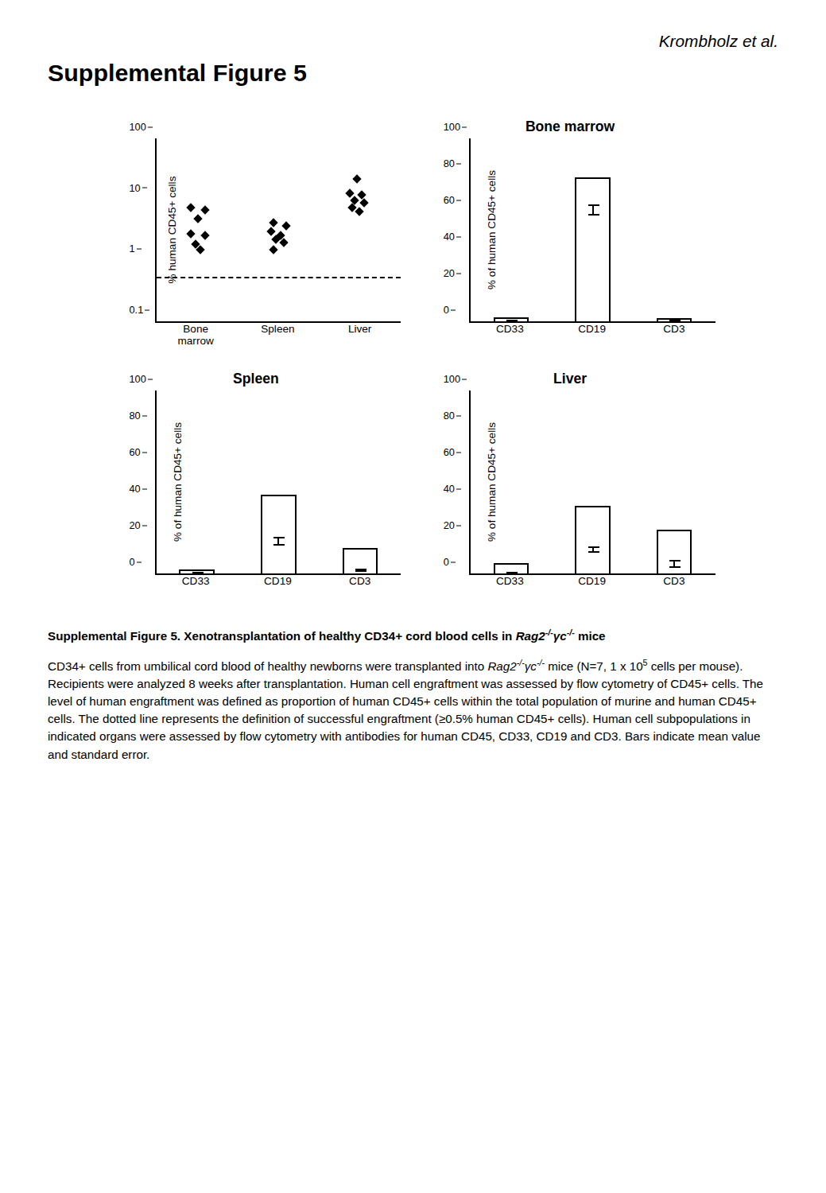Krombholz et al.
Supplemental Figure 5
% human CD45+ cells 100 10 1 0.1
Bone
marrow Spleen Liver
Bone marrow
% of human CD45+ cells 100 80 60 40 20 0
CD33 CD19 CD3
Spleen
% of human CD45+ cells 100 80 60 40 20 0
CD33 CD19 CD3
Liver
% of human CD45+ cells 100 80 60 40 20 0
CD33 CD19 CD3
Supplemental Figure 5. Xenotransplantation of healthy CD34+ cord blood cells in Rag2-/-γc-/- mice
CD34+ cells from umbilical cord blood of healthy newborns were transplanted into Rag2-/-γc-/- mice (N=7, 1 x 105 cells per mouse). Recipients were analyzed 8 weeks after transplantation. Human cell engraftment was assessed by flow cytometry of CD45+ cells. The level of human engraftment was defined as proportion of human CD45+ cells within the total population of murine and human CD45+ cells. The dotted line represents the definition of successful engraftment (≥0.5% human CD45+ cells). Human cell subpopulations in indicated organs were assessed by flow cytometry with antibodies for human CD45, CD33, CD19 and CD3. Bars indicate mean value and standard error.